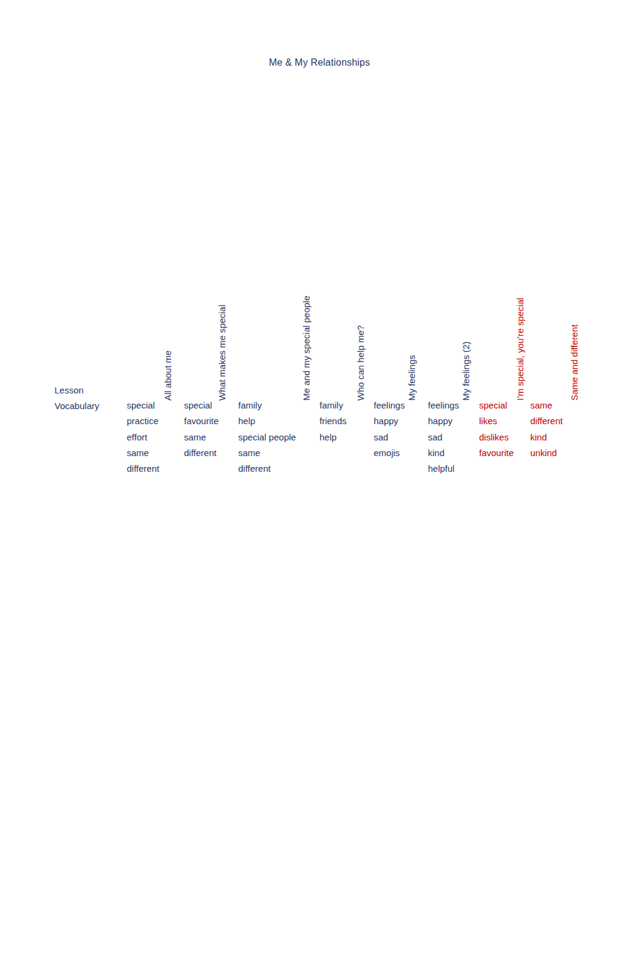Me & My Relationships
All about me
What makes me special
Me and my special people
Who can help me?
My feelings
My feelings (2)
I’m special, you’re special
Same and different
Lesson
Vocabulary
special
practice
effort
same
different
special
favourite
same
different
family
help
special people
same
different
family
friends
help
feelings
happy
sad
emojis
feelings
happy
sad
kind
helpful
special
likes
dislikes
favourite
same
different
kind
unkind